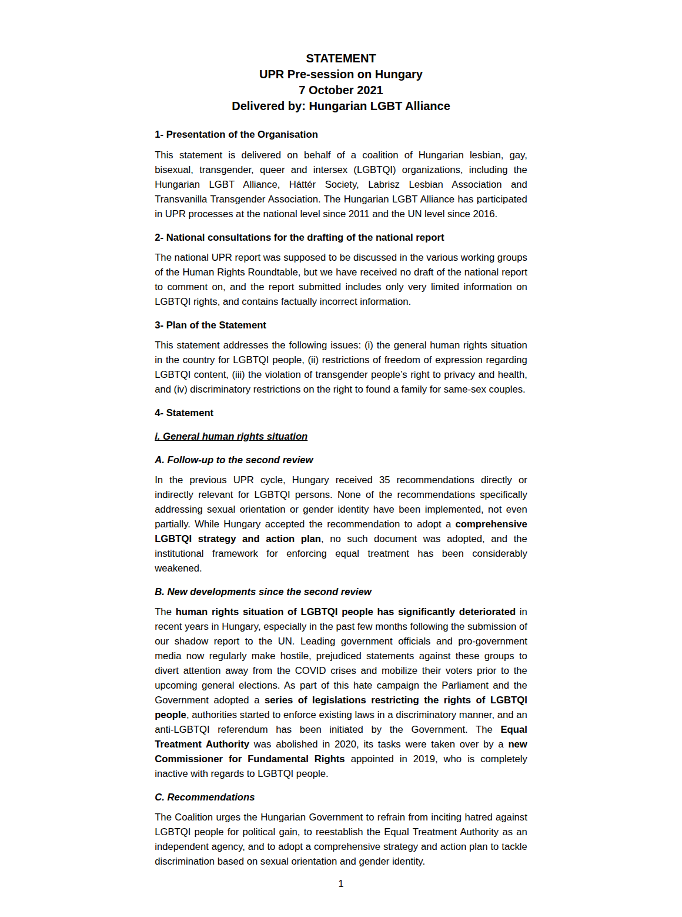STATEMENT UPR Pre-session on Hungary 7 October 2021 Delivered by: Hungarian LGBT Alliance
1- Presentation of the Organisation
This statement is delivered on behalf of a coalition of Hungarian lesbian, gay, bisexual, transgender, queer and intersex (LGBTQI) organizations, including the Hungarian LGBT Alliance, Háttér Society, Labrisz Lesbian Association and Transvanilla Transgender Association. The Hungarian LGBT Alliance has participated in UPR processes at the national level since 2011 and the UN level since 2016.
2- National consultations for the drafting of the national report
The national UPR report was supposed to be discussed in the various working groups of the Human Rights Roundtable, but we have received no draft of the national report to comment on, and the report submitted includes only very limited information on LGBTQI rights, and contains factually incorrect information.
3- Plan of the Statement
This statement addresses the following issues: (i) the general human rights situation in the country for LGBTQI people, (ii) restrictions of freedom of expression regarding LGBTQI content, (iii) the violation of transgender people’s right to privacy and health, and (iv) discriminatory restrictions on the right to found a family for same-sex couples.
4- Statement
i. General human rights situation
A. Follow-up to the second review
In the previous UPR cycle, Hungary received 35 recommendations directly or indirectly relevant for LGBTQI persons. None of the recommendations specifically addressing sexual orientation or gender identity have been implemented, not even partially. While Hungary accepted the recommendation to adopt a comprehensive LGBTQI strategy and action plan, no such document was adopted, and the institutional framework for enforcing equal treatment has been considerably weakened.
B. New developments since the second review
The human rights situation of LGBTQI people has significantly deteriorated in recent years in Hungary, especially in the past few months following the submission of our shadow report to the UN. Leading government officials and pro-government media now regularly make hostile, prejudiced statements against these groups to divert attention away from the COVID crises and mobilize their voters prior to the upcoming general elections. As part of this hate campaign the Parliament and the Government adopted a series of legislations restricting the rights of LGBTQI people, authorities started to enforce existing laws in a discriminatory manner, and an anti-LGBTQI referendum has been initiated by the Government. The Equal Treatment Authority was abolished in 2020, its tasks were taken over by a new Commissioner for Fundamental Rights appointed in 2019, who is completely inactive with regards to LGBTQI people.
C. Recommendations
The Coalition urges the Hungarian Government to refrain from inciting hatred against LGBTQI people for political gain, to reestablish the Equal Treatment Authority as an independent agency, and to adopt a comprehensive strategy and action plan to tackle discrimination based on sexual orientation and gender identity.
1